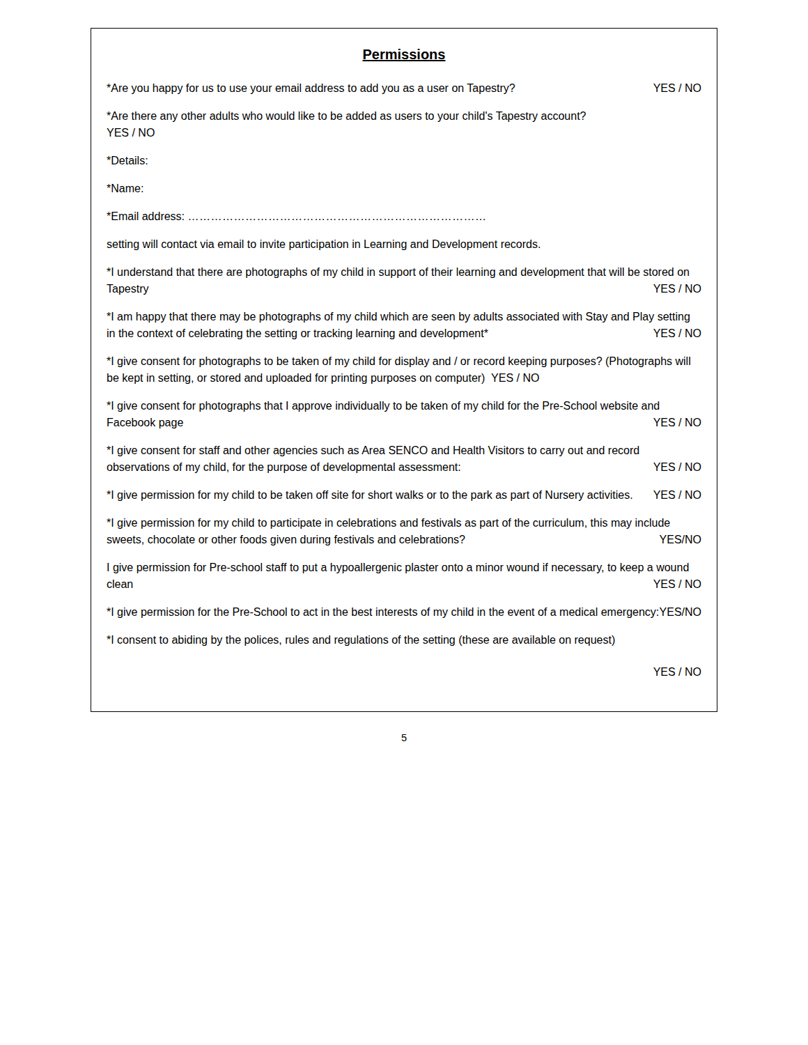Permissions
*Are you happy for us to use your email address to add you as a user on Tapestry? YES / NO
*Are there any other adults who would like to be added as users to your child's Tapestry account?
YES / NO
*Details:
*Name:
*Email address: ……………………………………………………………………
setting will contact via email to invite participation in Learning and Development records.
*I understand that there are photographs of my child in support of their learning and development that will be stored on Tapestry YES / NO
*I am happy that there may be photographs of my child which are seen by adults associated with Stay and Play setting in the context of celebrating the setting or tracking learning and development* YES / NO
*I give consent for photographs to be taken of my child for display and / or record keeping purposes? (Photographs will be kept in setting, or stored and uploaded for printing purposes on computer) YES / NO
*I give consent for photographs that I approve individually to be taken of my child for the Pre-School website and Facebook page YES / NO
*I give consent for staff and other agencies such as Area SENCO and Health Visitors to carry out and record observations of my child, for the purpose of developmental assessment: YES / NO
*I give permission for my child to be taken off site for short walks or to the park as part of Nursery activities. YES / NO
*I give permission for my child to participate in celebrations and festivals as part of the curriculum, this may include sweets, chocolate or other foods given during festivals and celebrations? YES/NO
I give permission for Pre-school staff to put a hypoallergenic plaster onto a minor wound if necessary, to keep a wound clean YES / NO
*I give permission for the Pre-School to act in the best interests of my child in the event of a medical emergency: YES/NO
*I consent to abiding by the polices, rules and regulations of the setting (these are available on request)
YES / NO
5